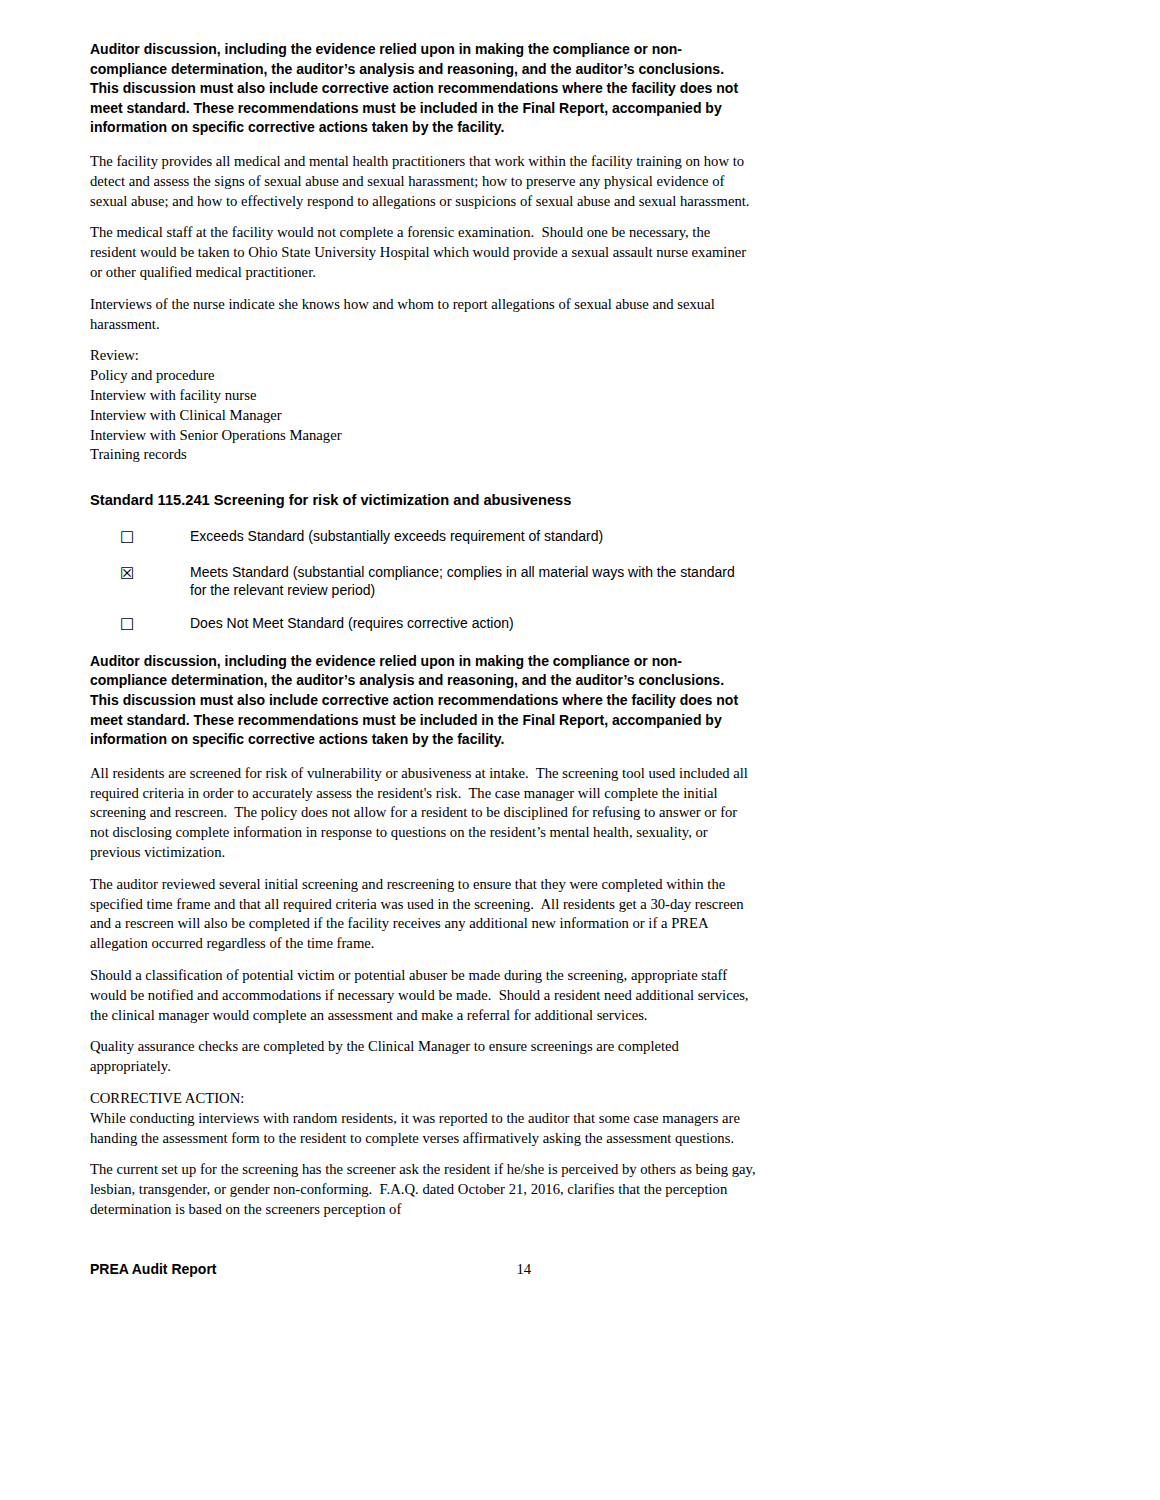Auditor discussion, including the evidence relied upon in making the compliance or non-compliance determination, the auditor’s analysis and reasoning, and the auditor’s conclusions. This discussion must also include corrective action recommendations where the facility does not meet standard. These recommendations must be included in the Final Report, accompanied by information on specific corrective actions taken by the facility.
The facility provides all medical and mental health practitioners that work within the facility training on how to detect and assess the signs of sexual abuse and sexual harassment; how to preserve any physical evidence of sexual abuse; and how to effectively respond to allegations or suspicions of sexual abuse and sexual harassment.
The medical staff at the facility would not complete a forensic examination. Should one be necessary, the resident would be taken to Ohio State University Hospital which would provide a sexual assault nurse examiner or other qualified medical practitioner.
Interviews of the nurse indicate she knows how and whom to report allegations of sexual abuse and sexual harassment.
Review:
Policy and procedure
Interview with facility nurse
Interview with Clinical Manager
Interview with Senior Operations Manager
Training records
Standard 115.241 Screening for risk of victimization and abusiveness
☐
Exceeds Standard (substantially exceeds requirement of standard)
☒
Meets Standard (substantial compliance; complies in all material ways with the standard for the relevant review period)
☐
Does Not Meet Standard (requires corrective action)
Auditor discussion, including the evidence relied upon in making the compliance or non-compliance determination, the auditor’s analysis and reasoning, and the auditor’s conclusions. This discussion must also include corrective action recommendations where the facility does not meet standard. These recommendations must be included in the Final Report, accompanied by information on specific corrective actions taken by the facility.
All residents are screened for risk of vulnerability or abusiveness at intake. The screening tool used included all required criteria in order to accurately assess the resident's risk. The case manager will complete the initial screening and rescreen. The policy does not allow for a resident to be disciplined for refusing to answer or for not disclosing complete information in response to questions on the resident’s mental health, sexuality, or previous victimization.
The auditor reviewed several initial screening and rescreening to ensure that they were completed within the specified time frame and that all required criteria was used in the screening. All residents get a 30-day rescreen and a rescreen will also be completed if the facility receives any additional new information or if a PREA allegation occurred regardless of the time frame.
Should a classification of potential victim or potential abuser be made during the screening, appropriate staff would be notified and accommodations if necessary would be made. Should a resident need additional services, the clinical manager would complete an assessment and make a referral for additional services.
Quality assurance checks are completed by the Clinical Manager to ensure screenings are completed appropriately.
CORRECTIVE ACTION:
While conducting interviews with random residents, it was reported to the auditor that some case managers are handing the assessment form to the resident to complete verses affirmatively asking the assessment questions.
The current set up for the screening has the screener ask the resident if he/she is perceived by others as being gay, lesbian, transgender, or gender non-conforming. F.A.Q. dated October 21, 2016, clarifies that the perception determination is based on the screeners perception of
PREA Audit Report14